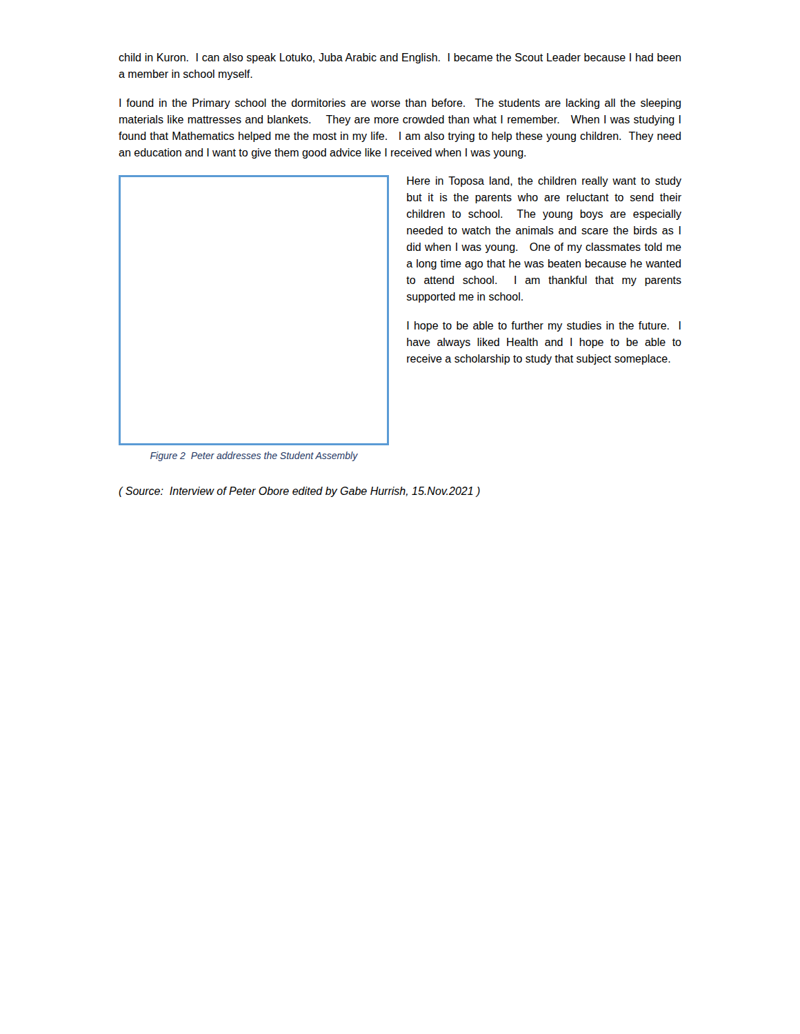child in Kuron. I can also speak Lotuko, Juba Arabic and English. I became the Scout Leader because I had been a member in school myself.
I found in the Primary school the dormitories are worse than before. The students are lacking all the sleeping materials like mattresses and blankets. They are more crowded than what I remember. When I was studying I found that Mathematics helped me the most in my life. I am also trying to help these young children. They need an education and I want to give them good advice like I received when I was young.
Figure 2 Peter addresses the Student Assembly
Here in Toposa land, the children really want to study but it is the parents who are reluctant to send their children to school. The young boys are especially needed to watch the animals and scare the birds as I did when I was young. One of my classmates told me a long time ago that he was beaten because he wanted to attend school. I am thankful that my parents supported me in school.
I hope to be able to further my studies in the future. I have always liked Health and I hope to be able to receive a scholarship to study that subject someplace.
( Source: Interview of Peter Obore edited by Gabe Hurrish, 15.Nov.2021 )